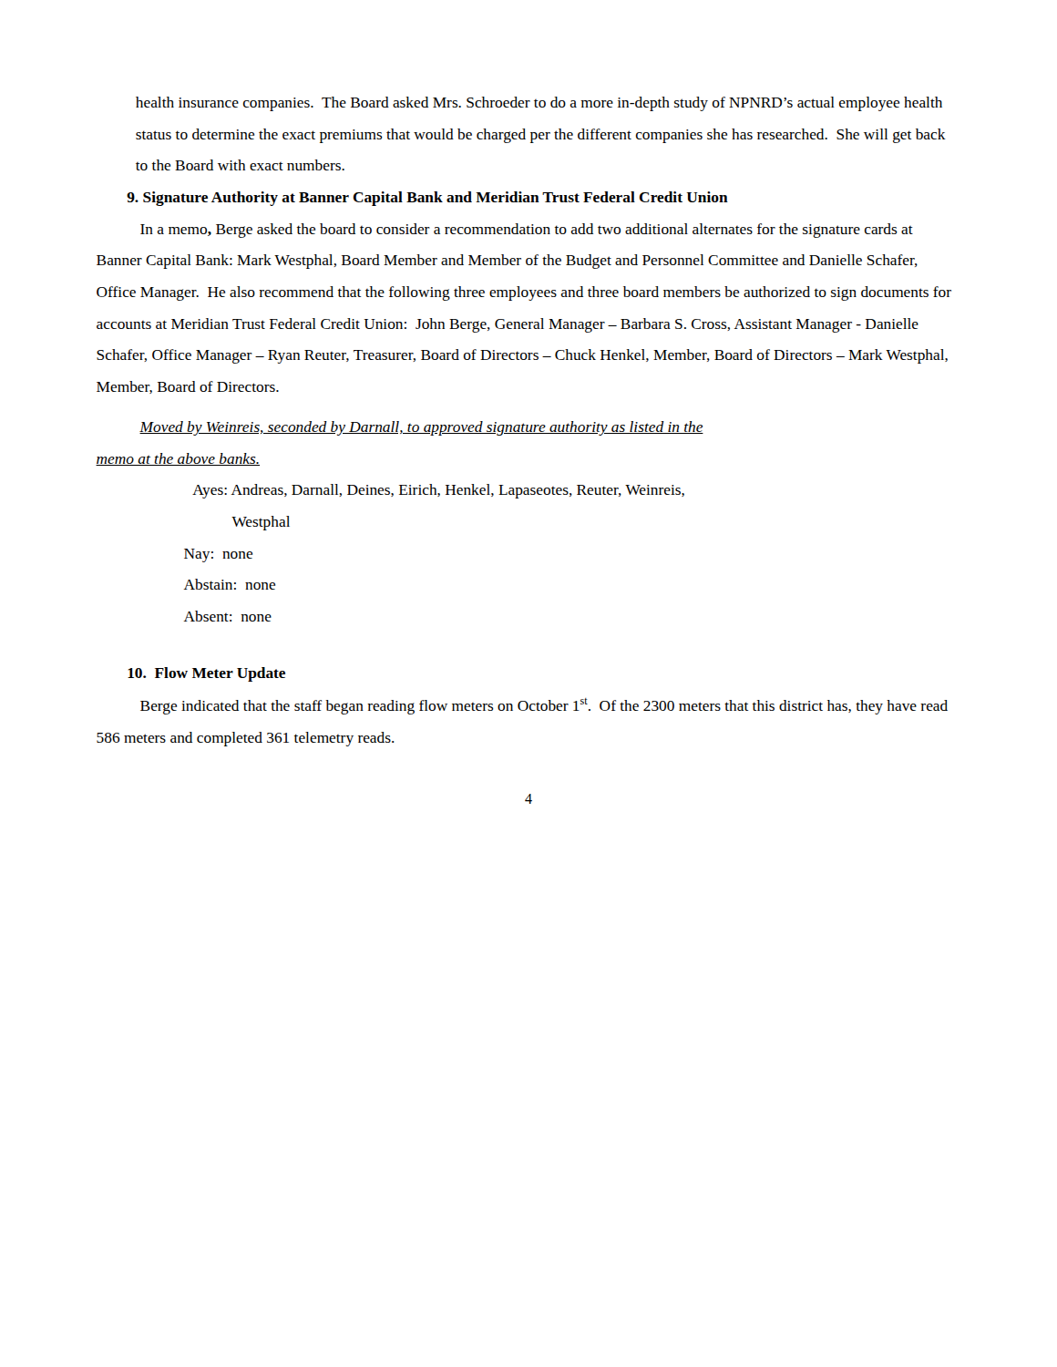health insurance companies. The Board asked Mrs. Schroeder to do a more in-depth study of NPNRD’s actual employee health status to determine the exact premiums that would be charged per the different companies she has researched. She will get back to the Board with exact numbers.
9. Signature Authority at Banner Capital Bank and Meridian Trust Federal Credit Union
In a memo, Berge asked the board to consider a recommendation to add two additional alternates for the signature cards at Banner Capital Bank: Mark Westphal, Board Member and Member of the Budget and Personnel Committee and Danielle Schafer, Office Manager. He also recommend that the following three employees and three board members be authorized to sign documents for accounts at Meridian Trust Federal Credit Union: John Berge, General Manager – Barbara S. Cross, Assistant Manager - Danielle Schafer, Office Manager – Ryan Reuter, Treasurer, Board of Directors – Chuck Henkel, Member, Board of Directors – Mark Westphal, Member, Board of Directors.
Moved by Weinreis, seconded by Darnall, to approved signature authority as listed in the
memo at the above banks.
Ayes: Andreas, Darnall, Deines, Eirich, Henkel, Lapaseotes, Reuter, Weinreis,
Westphal
Nay: none
Abstain: none
Absent: none
10. Flow Meter Update
Berge indicated that the staff began reading flow meters on October 1st. Of the 2300 meters that this district has, they have read 586 meters and completed 361 telemetry reads.
4